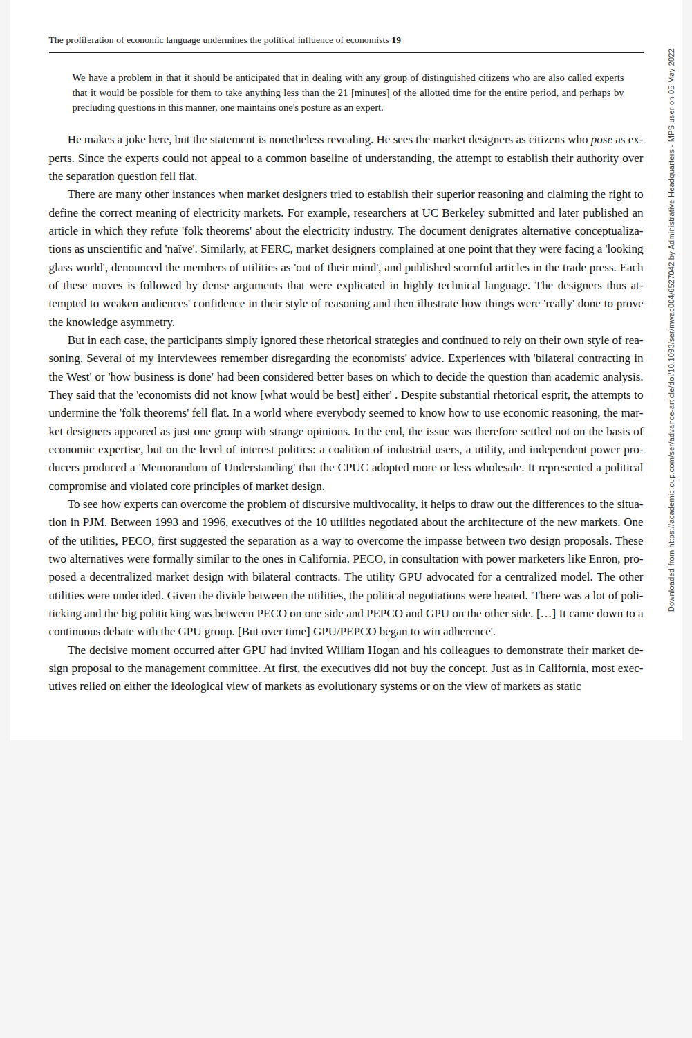Downloaded from https://academic.oup.com/ser/advance-article/doi/10.1093/ser/mwac004/6527042 by Administrative Headquarters - MPS user on 05 May 2022
The proliferation of economic language undermines the political influence of economists 19
We have a problem in that it should be anticipated that in dealing with any group of distinguished citizens who are also called experts that it would be possible for them to take anything less than the 21 [minutes] of the allotted time for the entire period, and perhaps by precluding questions in this manner, one maintains one's posture as an expert.
He makes a joke here, but the statement is nonetheless revealing. He sees the market designers as citizens who pose as experts. Since the experts could not appeal to a common baseline of understanding, the attempt to establish their authority over the separation question fell flat.
There are many other instances when market designers tried to establish their superior reasoning and claiming the right to define the correct meaning of electricity markets. For example, researchers at UC Berkeley submitted and later published an article in which they refute 'folk theorems' about the electricity industry. The document denigrates alternative conceptualizations as unscientific and 'naïve'. Similarly, at FERC, market designers complained at one point that they were facing a 'looking glass world', denounced the members of utilities as 'out of their mind', and published scornful articles in the trade press. Each of these moves is followed by dense arguments that were explicated in highly technical language. The designers thus attempted to weaken audiences' confidence in their style of reasoning and then illustrate how things were 'really' done to prove the knowledge asymmetry.
But in each case, the participants simply ignored these rhetorical strategies and continued to rely on their own style of reasoning. Several of my interviewees remember disregarding the economists' advice. Experiences with 'bilateral contracting in the West' or 'how business is done' had been considered better bases on which to decide the question than academic analysis. They said that the 'economists did not know [what would be best] either' . Despite substantial rhetorical esprit, the attempts to undermine the 'folk theorems' fell flat. In a world where everybody seemed to know how to use economic reasoning, the market designers appeared as just one group with strange opinions. In the end, the issue was therefore settled not on the basis of economic expertise, but on the level of interest politics: a coalition of industrial users, a utility, and independent power producers produced a 'Memorandum of Understanding' that the CPUC adopted more or less wholesale. It represented a political compromise and violated core principles of market design.
To see how experts can overcome the problem of discursive multivocality, it helps to draw out the differences to the situation in PJM. Between 1993 and 1996, executives of the 10 utilities negotiated about the architecture of the new markets. One of the utilities, PECO, first suggested the separation as a way to overcome the impasse between two design proposals. These two alternatives were formally similar to the ones in California. PECO, in consultation with power marketers like Enron, proposed a decentralized market design with bilateral contracts. The utility GPU advocated for a centralized model. The other utilities were undecided. Given the divide between the utilities, the political negotiations were heated. 'There was a lot of politicking and the big politicking was between PECO on one side and PEPCO and GPU on the other side. […] It came down to a continuous debate with the GPU group. [But over time] GPU/PEPCO began to win adherence'.
The decisive moment occurred after GPU had invited William Hogan and his colleagues to demonstrate their market design proposal to the management committee. At first, the executives did not buy the concept. Just as in California, most executives relied on either the ideological view of markets as evolutionary systems or on the view of markets as static